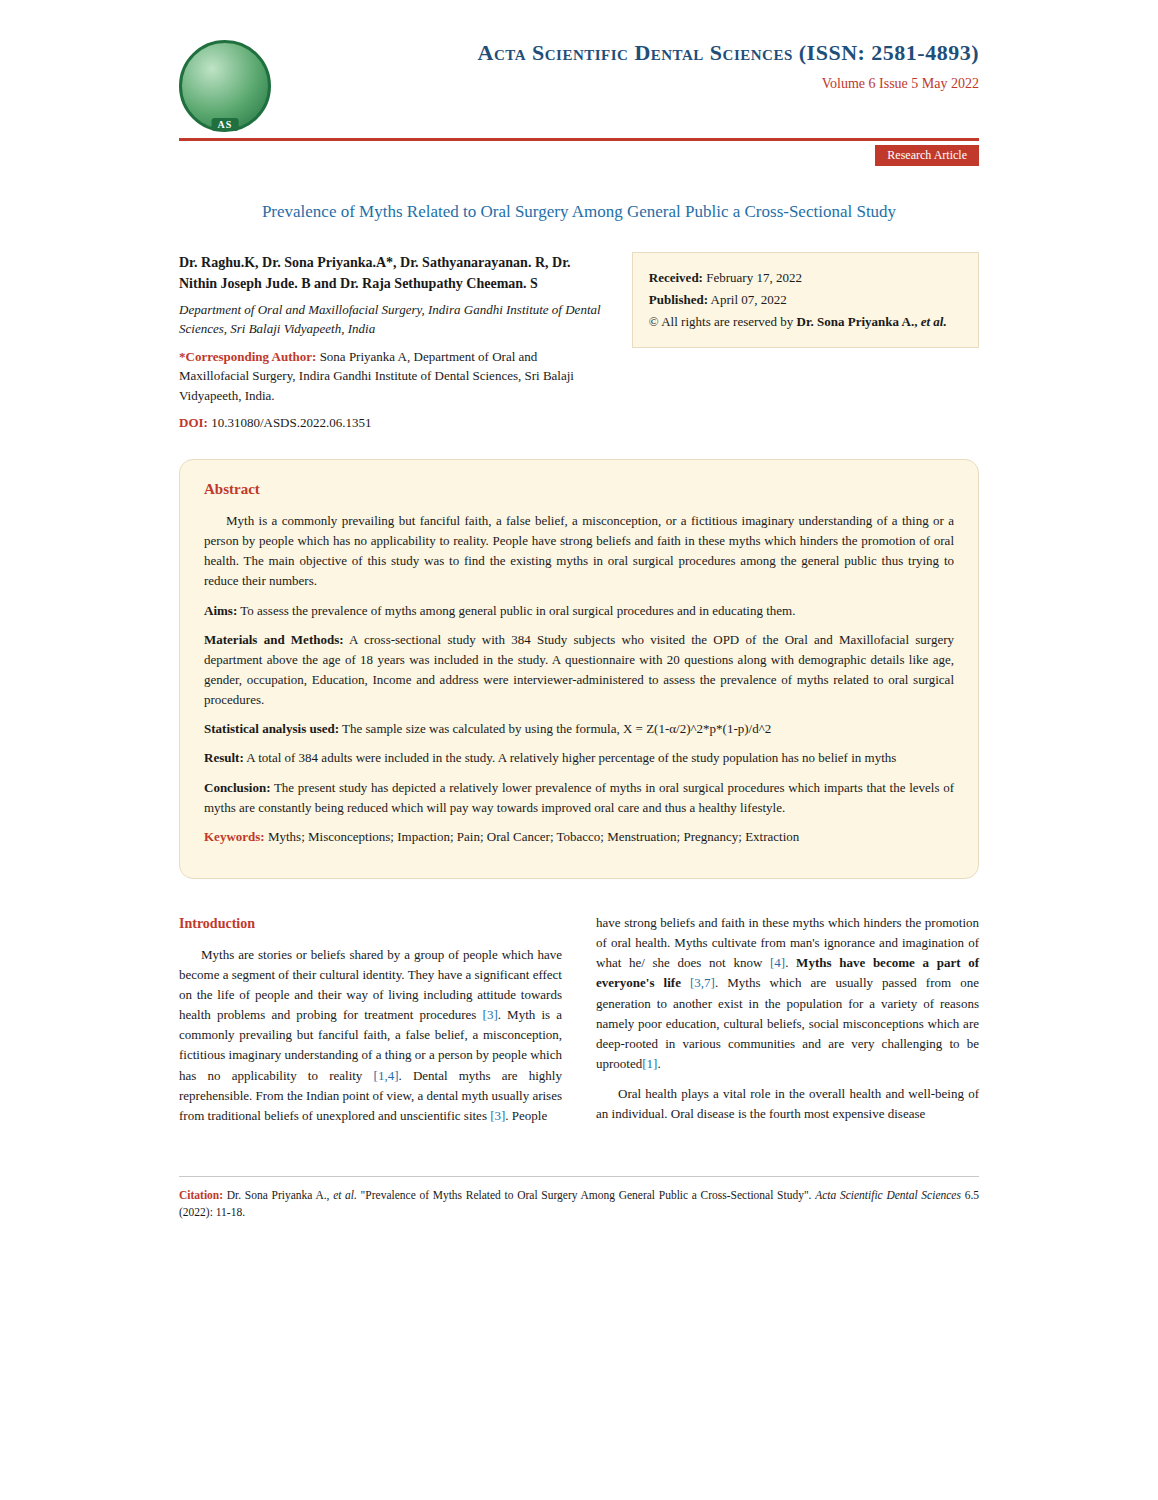AS
Acta Scientific Dental Sciences (ISSN: 2581-4893)
Volume 6 Issue 5 May 2022
Research Article
Prevalence of Myths Related to Oral Surgery Among General Public a Cross-Sectional Study
Dr. Raghu.K, Dr. Sona Priyanka.A*, Dr. Sathyanarayanan. R, Dr. Nithin Joseph Jude. B and Dr. Raja Sethupathy Cheeman. S
Department of Oral and Maxillofacial Surgery, Indira Gandhi Institute of Dental Sciences, Sri Balaji Vidyapeeth, India
*Corresponding Author: Sona Priyanka A, Department of Oral and Maxillofacial Surgery, Indira Gandhi Institute of Dental Sciences, Sri Balaji Vidyapeeth, India.
DOI: 10.31080/ASDS.2022.06.1351
Received: February 17, 2022
Published: April 07, 2022
© All rights are reserved by Dr. Sona Priyanka A., et al.
Abstract
Myth is a commonly prevailing but fanciful faith, a false belief, a misconception, or a fictitious imaginary understanding of a thing or a person by people which has no applicability to reality. People have strong beliefs and faith in these myths which hinders the promotion of oral health. The main objective of this study was to find the existing myths in oral surgical procedures among the general public thus trying to reduce their numbers.
Aims: To assess the prevalence of myths among general public in oral surgical procedures and in educating them.
Materials and Methods: A cross-sectional study with 384 Study subjects who visited the OPD of the Oral and Maxillofacial surgery department above the age of 18 years was included in the study. A questionnaire with 20 questions along with demographic details like age, gender, occupation, Education, Income and address were interviewer-administered to assess the prevalence of myths related to oral surgical procedures.
Statistical analysis used: The sample size was calculated by using the formula, X = Z(1-α/2)^2*p*(1-p)/d^2
Result: A total of 384 adults were included in the study. A relatively higher percentage of the study population has no belief in myths
Conclusion: The present study has depicted a relatively lower prevalence of myths in oral surgical procedures which imparts that the levels of myths are constantly being reduced which will pay way towards improved oral care and thus a healthy lifestyle.
Keywords: Myths; Misconceptions; Impaction; Pain; Oral Cancer; Tobacco; Menstruation; Pregnancy; Extraction
Introduction
Myths are stories or beliefs shared by a group of people which have become a segment of their cultural identity. They have a significant effect on the life of people and their way of living including attitude towards health problems and probing for treatment procedures [3]. Myth is a commonly prevailing but fanciful faith, a false belief, a misconception, fictitious imaginary understanding of a thing or a person by people which has no applicability to reality [1,4]. Dental myths are highly reprehensible. From the Indian point of view, a dental myth usually arises from traditional beliefs of unexplored and unscientific sites [3]. People
have strong beliefs and faith in these myths which hinders the promotion of oral health. Myths cultivate from man's ignorance and imagination of what he/ she does not know [4]. Myths have become a part of everyone's life [3,7]. Myths which are usually passed from one generation to another exist in the population for a variety of reasons namely poor education, cultural beliefs, social misconceptions which are deep-rooted in various communities and are very challenging to be uprooted[1].
Oral health plays a vital role in the overall health and well-being of an individual. Oral disease is the fourth most expensive disease
Citation: Dr. Sona Priyanka A., et al. "Prevalence of Myths Related to Oral Surgery Among General Public a Cross-Sectional Study". Acta Scientific Dental Sciences 6.5 (2022): 11-18.